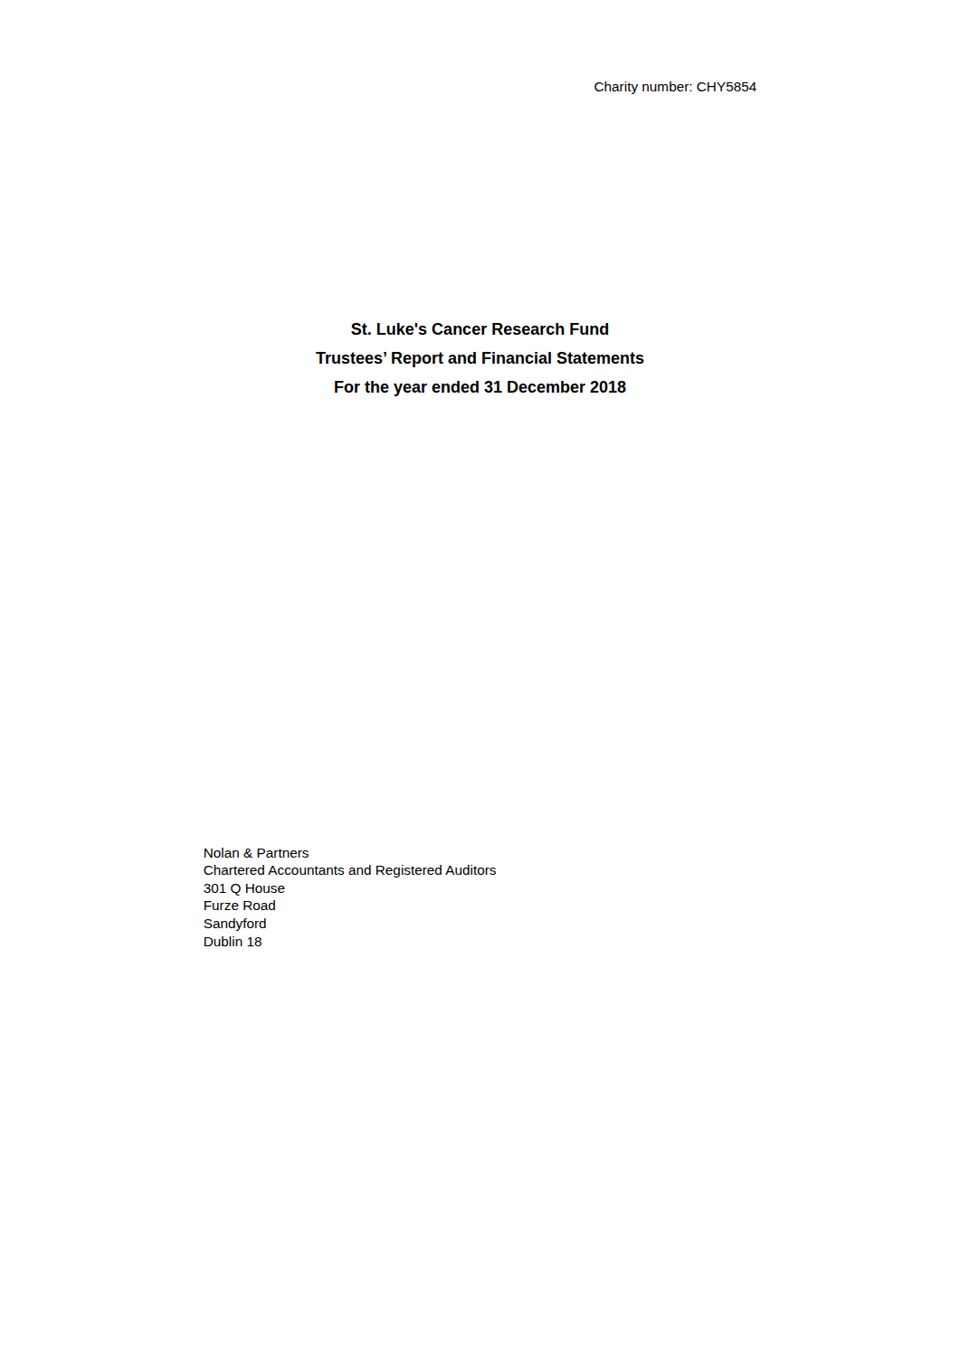Charity number: CHY5854
St. Luke's Cancer Research Fund
Trustees’ Report and Financial Statements
For the year ended 31 December 2018
Nolan & Partners
Chartered Accountants and Registered Auditors
301 Q House
Furze Road
Sandyford
Dublin 18